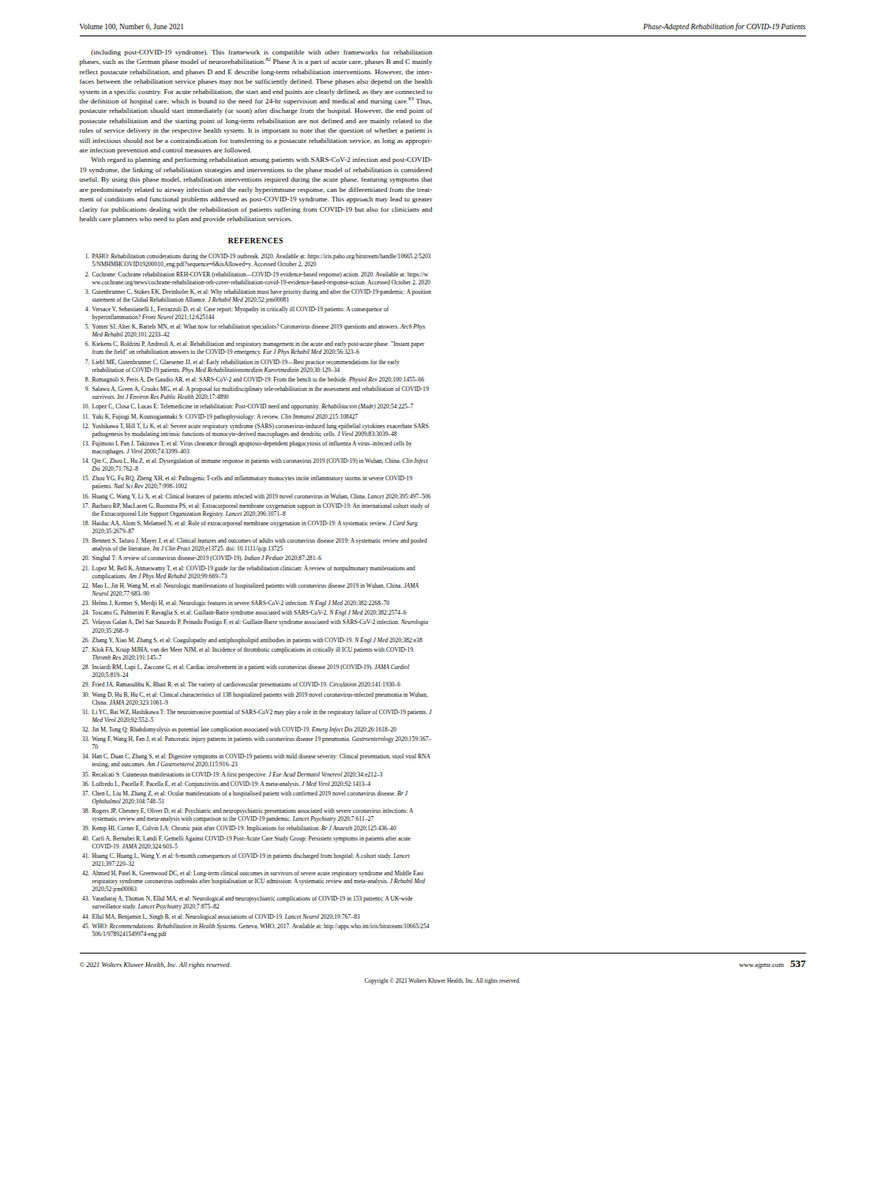Volume 100, Number 6, June 2021
Phase-Adapted Rehabilitation for COVID-19 Patients
(including post-COVID-19 syndrome). This framework is compatible with other frameworks for rehabilitation phases, such as the German phase model of neurorehabilitation.82 Phase A is a part of acute care, phases B and C mainly reflect postacute rehabilitation, and phases D and E describe long-term rehabilitation interventions. However, the interfaces between the rehabilitation service phases may not be sufficiently defined. These phases also depend on the health system in a specific country. For acute rehabilitation, the start and end points are clearly defined, as they are connected to the definition of hospital care, which is bound to the need for 24-hr supervision and medical and nursing care.83 Thus, postacute rehabilitation should start immediately (or soon) after discharge from the hospital. However, the end point of postacute rehabilitation and the starting point of long-term rehabilitation are not defined and are mainly related to the rules of service delivery in the respective health system. It is important to note that the question of whether a patient is still infectious should not be a contraindication for transferring to a postacute rehabilitation service, as long as appropriate infection prevention and control measures are followed.
With regard to planning and performing rehabilitation among patients with SARS-CoV-2 infection and post-COVID-19 syndrome, the linking of rehabilitation strategies and interventions to the phase model of rehabilitation is considered useful. By using this phase model, rehabilitation interventions required during the acute phase, featuring symptoms that are predominately related to airway infection and the early hyperimmune response, can be differentiated from the treatment of conditions and functional problems addressed as post-COVID-19 syndrome. This approach may lead to greater clarity for publications dealing with the rehabilitation of patients suffering from COVID-19 but also for clinicians and health care planners who need to plan and provide rehabilitation services.
REFERENCES
PAHO: Rehabilitation considerations during the COVID-19 outbreak. 2020. Available at: https://iris.paho.org/bitstream/handle/10665.2/52035/NMHMHCOVID19200010_eng.pdf?sequence=6&isAllowed=y. Accessed October 2, 2020
Cochrane: Cochrane rehabilitation REH-COVER (rehabilitation—COVID-19 evidence-based response) action. 2020. Available at: https://www.cochrane.org/news/cochrane-rehabilitation-reh-cover-rehabilitation-covid-19-evidence-based-response-action. Accessed October 2, 2020
Gutenbrunner C, Stokes EK, Dreinhofer K, et al: Why rehabilitation must have priority during and after the COVID-19-pandemic: A position statement of the Global Rehabilitation Alliance. J Rehabil Med 2020;52:jrm00081
Versace V, Sebastianelli L, Ferrazzoli D, et al: Case report: Myopathy in critically ill COVID-19 patients: A consequence of hyperinflammation? Front Neurol 2021;12:625144
Yonter SJ, Alter K, Bartels MN, et al: What now for rehabilitation specialists? Coronavirus disease 2019 questions and answers. Arch Phys Med Rehabil 2020;101:2233–42
Kiekens C, Boldrini P, Andreoli A, et al: Rehabilitation and respiratory management in the acute and early post-acute phase. "Instant paper from the field" on rehabilitation answers to the COVID-19 emergency. Eur J Phys Rehabil Med 2020;56:323–6
Liebl ME, Gutenbrunner C, Glaesener JJ, et al: Early rehabilitation in COVID-19—Best practice recommendations for the early rehabilitation of COVID-19 patients. Phys Med Rehabilitationsmedizin Kurortmedizin 2020;30:129–34
Romagnoli S, Peris A, De Gaudio AR, et al: SARS-CoV-2 and COVID-19: From the bench to the bedside. Physiol Rev 2020;100:1455–66
Salawu A, Green A, Crooks MG, et al: A proposal for multidisciplinary tele-rehabilitation in the assessment and rehabilitation of COVID-19 survivors. Int J Environ Res Public Health 2020;17:4890
Lopez C, Closa C, Lucas E: Telemedicine in rehabilitation: Post-COVID need and opportunity. Rehabilitacion (Madr) 2020;54:225–7
Yuki K, Fujiogi M, Koutsogiannaki S: COVID-19 pathophysiology: A review. Clin Immunol 2020;215:108427
Yoshikawa T, Hill T, Li K, et al: Severe acute respiratory syndrome (SARS) coronavirus-induced lung epithelial cytokines exacerbate SARS pathogenesis by modulating intrinsic functions of monocyte-derived macrophages and dendritic cells. J Virol 2009;83:3039–48
Fujimoto I, Pan J, Takizawa T, et al: Virus clearance through apoptosis-dependent phagocytosis of influenza A virus–infected cells by macrophages. J Virol 2000;74:3399–403
Qin C, Zhou L, Hu Z, et al: Dysregulation of immune response in patients with coronavirus 2019 (COVID-19) in Wuhan, China. Clin Infect Dis 2020;71:762–8
Zhou YG, Fu BQ, Zheng XH, et al: Pathogenic T-cells and inflammatory monocytes incite inflammatory storms in severe COVID-19 patients. Natl Sci Rev 2020;7:998–1002
Huang C, Wang Y, Li X, et al: Clinical features of patients infected with 2019 novel coronavirus in Wuhan, China. Lancet 2020;395:497–506
Barbaro RP, MacLaren G, Boonstra PS, et al: Extracorporeal membrane oxygenation support in COVID-19: An international cohort study of the Extracorporeal Life Support Organization Registry. Lancet 2020;396:1071–8
Haiduc AA, Alom S, Melamed N, et al: Role of extracorporeal membrane oxygenation in COVID-19: A systematic review. J Card Surg 2020;35:2679–87
Bennett S, Tafuro J, Mayer J, et al: Clinical features and outcomes of adults with coronavirus disease 2019: A systematic review and pooled analysis of the literature. Int J Clin Pract 2020;e13725. doi: 10.1111/ijcp.13725
Singhal T: A review of coronavirus disease-2019 (COVID-19). Indian J Pediatr 2020;87:281–6
Lopez M, Bell K, Annaswamy T, et al: COVID-19 guide for the rehabilitation clinician: A review of nonpulmonary manifestations and complications. Am J Phys Med Rehabil 2020;99:669–73
Mao L, Jin H, Wang M, et al: Neurologic manifestations of hospitalized patients with coronavirus disease 2019 in Wuhan, China. JAMA Neurol 2020;77:683–90
Helms J, Kremer S, Merdji H, et al: Neurologic features in severe SARS-CoV-2 infection. N Engl J Med 2020;382:2268–70
Toscano G, Palmerini F, Ravaglia S, et al: Guillain-Barre syndrome associated with SARS-CoV-2. N Engl J Med 2020;382:2574–6
Velayos Galan A, Del Saz Saucedo P, Peinado Postigo F, et al: Guillain-Barre syndrome associated with SARS-CoV-2 infection. Neurologia 2020;35:268–9
Zhang Y, Xiao M, Zhang S, et al: Coagulopathy and antiphospholipid antibodies in patients with COVID-19. N Engl J Med 2020;382:e38
Klok FA, Kruip MJHA, van der Meer NJM, et al: Incidence of thrombotic complications in critically ill ICU patients with COVID-19. Thromb Res 2020;191:145–7
Inciardi RM, Lupi L, Zaccone G, et al: Cardiac involvement in a patient with coronavirus disease 2019 (COVID-19). JAMA Cardiol 2020;5:819–24
Fried JA, Ramasubbu K, Bhatt R, et al: The variety of cardiovascular presentations of COVID-19. Circulation 2020;141:1930–6
Wang D, Hu B, Hu C, et al: Clinical characteristics of 138 hospitalized patients with 2019 novel coronavirus-infected pneumonia in Wuhan, China. JAMA 2020;323:1061–9
Li YC, Bai WZ, Hashikawa T: The neuroinvasive potential of SARS-CoV2 may play a role in the respiratory failure of COVID-19 patients. J Med Virol 2020;92:552–5
Jin M, Tong Q: Rhabdomyolysis as potential late complication associated with COVID-19. Emerg Infect Dis 2020;26:1618–20
Wang F, Wang H, Fan J, et al: Pancreatic injury patterns in patients with coronavirus disease 19 pneumonia. Gastroenterology 2020;159:367–70
Han C, Duan C, Zhang S, et al: Digestive symptoms in COVID-19 patients with mild disease severity: Clinical presentation, stool viral RNA testing, and outcomes. Am J Gastroenterol 2020;115:916–23
Recalcati S: Cutaneous manifestations in COVID-19: A first perspective. J Eur Acad Dermatol Venereol 2020;34:e212–3
Loffredo L, Pacella F, Pacella E, et al: Conjunctivitis and COVID-19: A meta-analysis. J Med Virol 2020;92:1413–4
Chen L, Liu M, Zhang Z, et al: Ocular manifestations of a hospitalised patient with confirmed 2019 novel coronavirus disease. Br J Ophthalmol 2020;104:748–51
Rogers JP, Chesney E, Oliver D, et al: Psychiatric and neuropsychiatric presentations associated with severe coronavirus infections: A systematic review and meta-analysis with comparison to the COVID-19 pandemic. Lancet Psychiatry 2020;7:611–27
Kemp HI, Corner E, Colvin LA: Chronic pain after COVID-19: Implications for rehabilitation. Br J Anaesth 2020;125:436–40
Carfi A, Bernabei R, Landi F, Gemelli Against COVID-19 Post-Acute Care Study Group: Persistent symptoms in patients after acute COVID-19. JAMA 2020;324:603–5
Huang C, Huang L, Wang Y, et al: 6-month consequences of COVID-19 in patients discharged from hospital: A cohort study. Lancet 2021;397:220–32
Ahmed H, Patel K, Greenwood DC, et al: Long-term clinical outcomes in survivors of severe acute respiratory syndrome and Middle East respiratory syndrome coronavirus outbreaks after hospitalisation or ICU admission: A systematic review and meta-analysis. J Rehabil Med 2020;52:jrm00063
Varatharaj A, Thomas N, Ellul MA, et al: Neurological and neuropsychiatric complications of COVID-19 in 153 patients: A UK-wide surveillance study. Lancet Psychiatry 2020;7:875–82
Ellul MA, Benjamin L, Singh B, et al: Neurological associations of COVID-19. Lancet Neurol 2020;19:767–83
WHO: Recommendations: Rehabilitation in Health Systems. Geneva, WHO, 2017. Available at: http://apps.who.int/iris/bitstream/10665/254506/1/9789241549974-eng.pdf
© 2021 Wolters Kluwer Health, Inc. All rights reserved.
www.ajpmr.com 537
Copyright © 2021 Wolters Kluwer Health, Inc. All rights reserved.